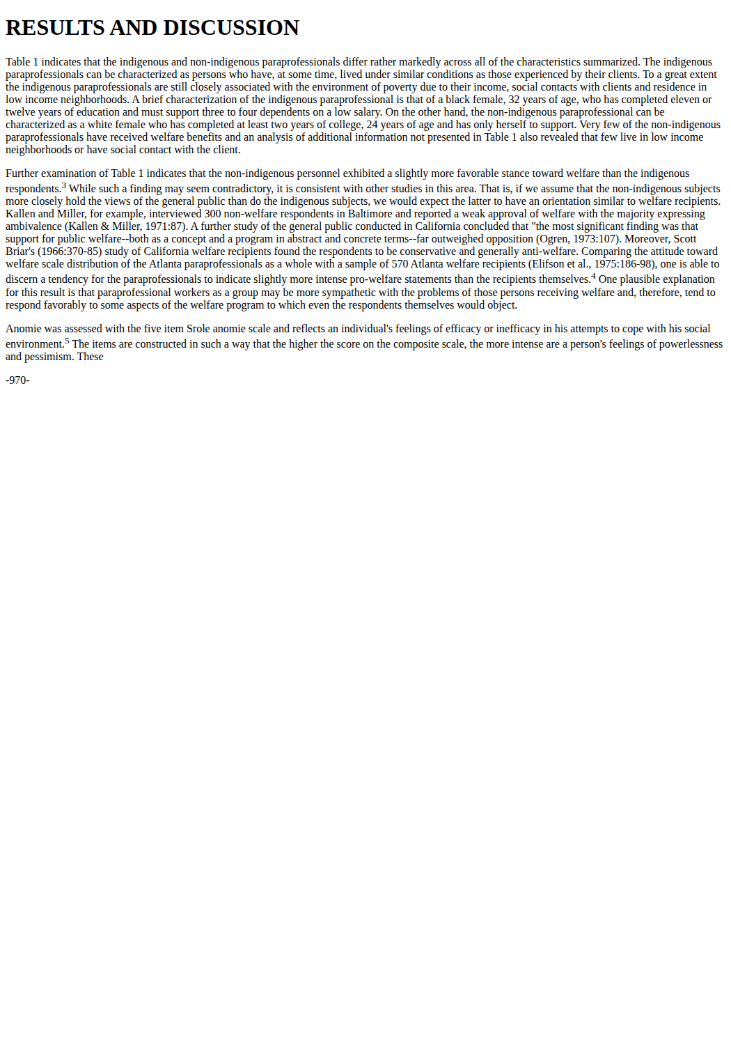RESULTS AND DISCUSSION
Table 1 indicates that the indigenous and non-indigenous paraprofessionals differ rather markedly across all of the characteristics summarized. The indigenous paraprofessionals can be characterized as persons who have, at some time, lived under similar conditions as those experienced by their clients. To a great extent the indigenous paraprofessionals are still closely associated with the environment of poverty due to their income, social contacts with clients and residence in low income neighborhoods. A brief characterization of the indigenous paraprofessional is that of a black female, 32 years of age, who has completed eleven or twelve years of education and must support three to four dependents on a low salary. On the other hand, the non-indigenous paraprofessional can be characterized as a white female who has completed at least two years of college, 24 years of age and has only herself to support. Very few of the non-indigenous paraprofessionals have received welfare benefits and an analysis of additional information not presented in Table 1 also revealed that few live in low income neighborhoods or have social contact with the client.
Further examination of Table 1 indicates that the non-indigenous personnel exhibited a slightly more favorable stance toward welfare than the indigenous respondents.3 While such a finding may seem contradictory, it is consistent with other studies in this area. That is, if we assume that the non-indigenous subjects more closely hold the views of the general public than do the indigenous subjects, we would expect the latter to have an orientation similar to welfare recipients. Kallen and Miller, for example, interviewed 300 non-welfare respondents in Baltimore and reported a weak approval of welfare with the majority expressing ambivalence (Kallen & Miller, 1971:87). A further study of the general public conducted in California concluded that "the most significant finding was that support for public welfare--both as a concept and a program in abstract and concrete terms--far outweighed opposition (Ogren, 1973:107). Moreover, Scott Briar's (1966:370-85) study of California welfare recipients found the respondents to be conservative and generally anti-welfare. Comparing the attitude toward welfare scale distribution of the Atlanta paraprofessionals as a whole with a sample of 570 Atlanta welfare recipients (Elifson et al., 1975:186-98), one is able to discern a tendency for the paraprofessionals to indicate slightly more intense pro-welfare statements than the recipients themselves.4 One plausible explanation for this result is that paraprofessional workers as a group may be more sympathetic with the problems of those persons receiving welfare and, therefore, tend to respond favorably to some aspects of the welfare program to which even the respondents themselves would object.
Anomie was assessed with the five item Srole anomie scale and reflects an individual's feelings of efficacy or inefficacy in his attempts to cope with his social environment.5 The items are constructed in such a way that the higher the score on the composite scale, the more intense are a person's feelings of powerlessness and pessimism. These
-970-